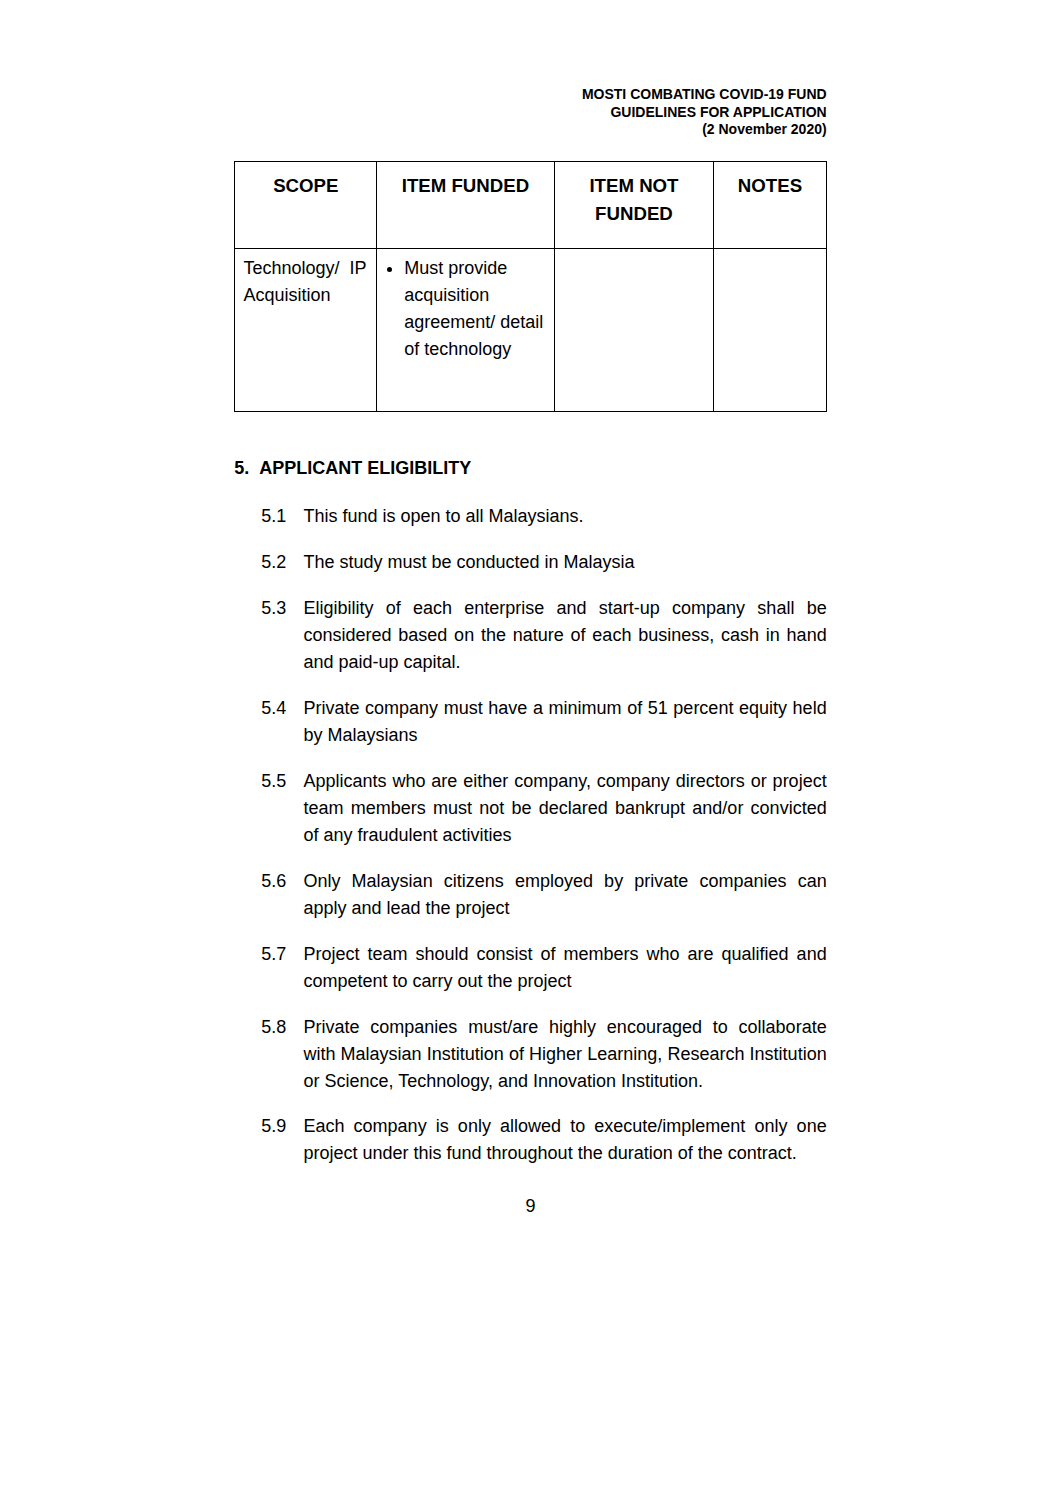MOSTI COMBATING COVID-19 FUND
GUIDELINES FOR APPLICATION
(2 November 2020)
| SCOPE | ITEM FUNDED | ITEM NOT FUNDED | NOTES |
| --- | --- | --- | --- |
| Technology/ IP Acquisition | Must provide acquisition agreement/ detail of technology | | |
5. APPLICANT ELIGIBILITY
5.1 This fund is open to all Malaysians.
5.2 The study must be conducted in Malaysia
5.3 Eligibility of each enterprise and start-up company shall be considered based on the nature of each business, cash in hand and paid-up capital.
5.4 Private company must have a minimum of 51 percent equity held by Malaysians
5.5 Applicants who are either company, company directors or project team members must not be declared bankrupt and/or convicted of any fraudulent activities
5.6 Only Malaysian citizens employed by private companies can apply and lead the project
5.7 Project team should consist of members who are qualified and competent to carry out the project
5.8 Private companies must/are highly encouraged to collaborate with Malaysian Institution of Higher Learning, Research Institution or Science, Technology, and Innovation Institution.
5.9 Each company is only allowed to execute/implement only one project under this fund throughout the duration of the contract.
9